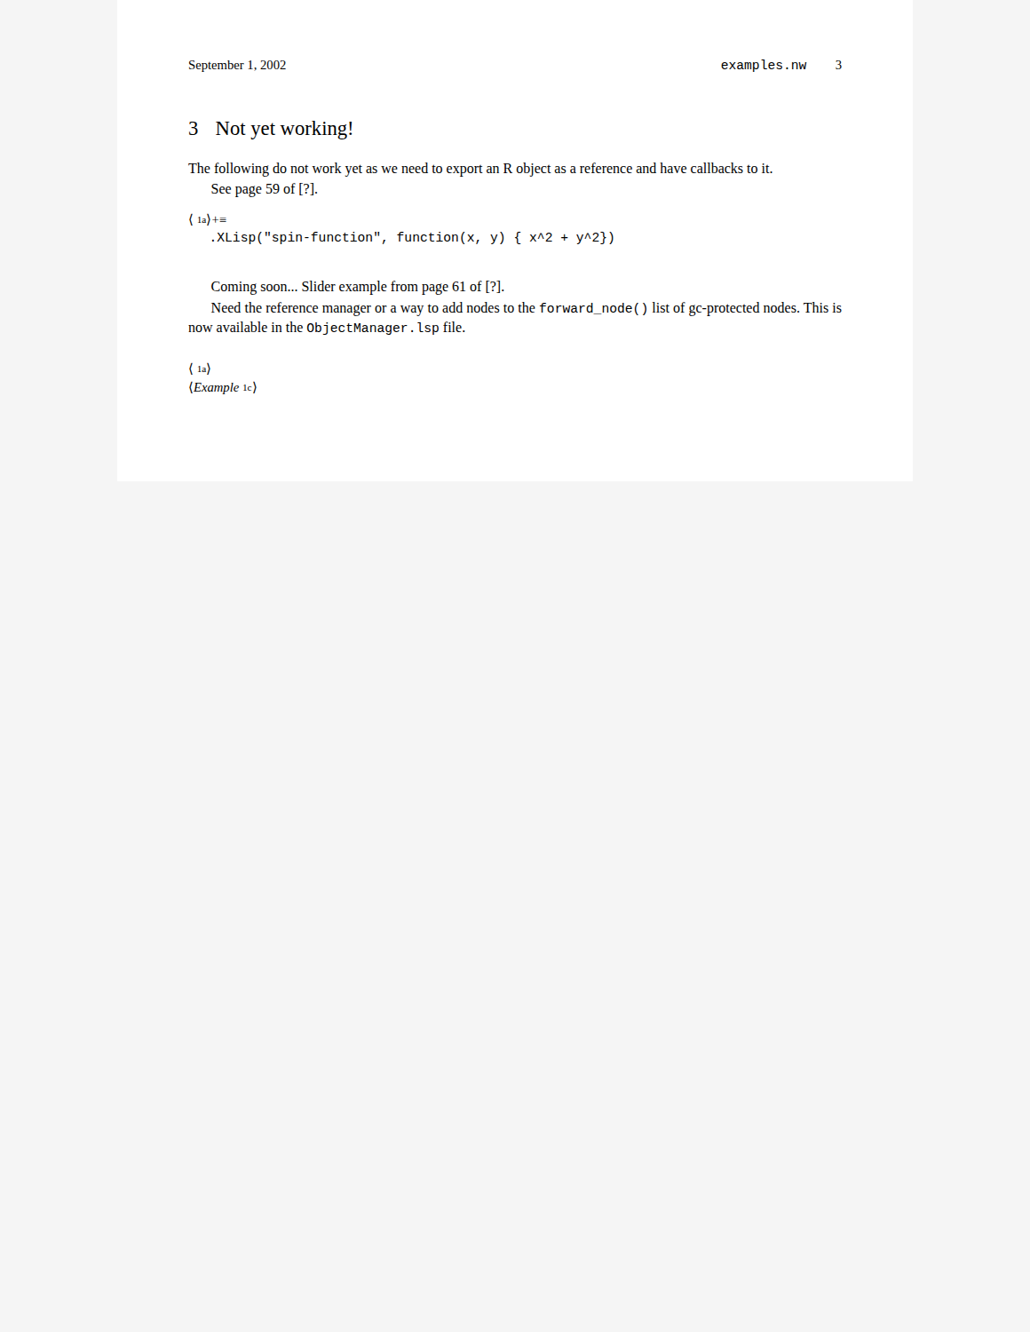September 1, 2002 examples.nw 3
3 Not yet working!
The following do not work yet as we need to export an R object as a reference and have callbacks to it.
See page 59 of [?].
⟨ 1a⟩+≡
.XLisp("spin-function", function(x, y) { x^2 + y^2})
Coming soon... Slider example from page 61 of [?].
Need the reference manager or a way to add nodes to the forward_node() list of gc-protected nodes. This is now available in the ObjectManager.lsp file.
⟨ 1a⟩
⟨Example 1c⟩